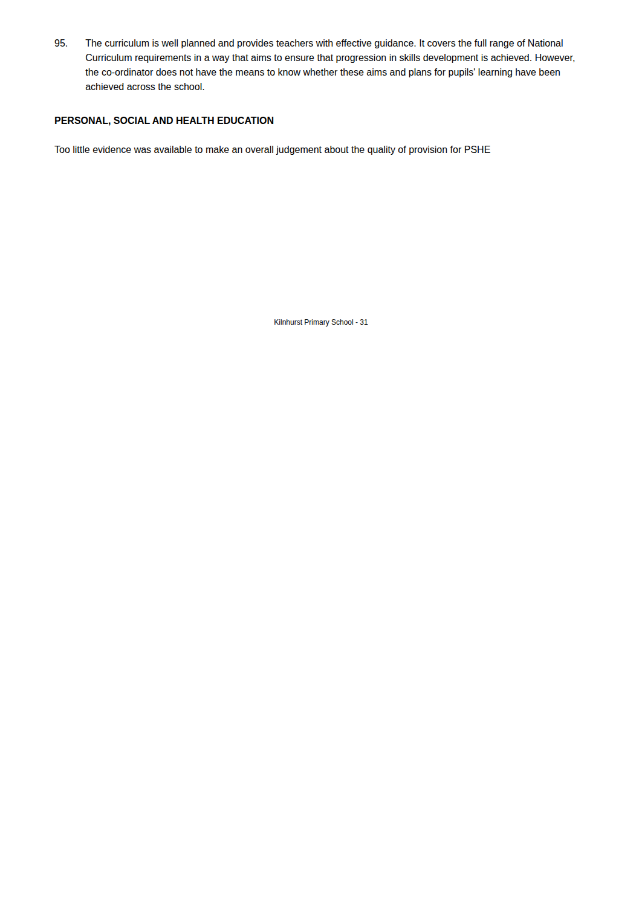95.
The curriculum is well planned and provides teachers with effective guidance. It covers the full range of National Curriculum requirements in a way that aims to ensure that progression in skills development is achieved. However, the co-ordinator does not have the means to know whether these aims and plans for pupils' learning have been achieved across the school.
Personal, Social and Health Education
Too little evidence was available to make an overall judgement about the quality of provision for PSHE
Kilnhurst Primary School - 31